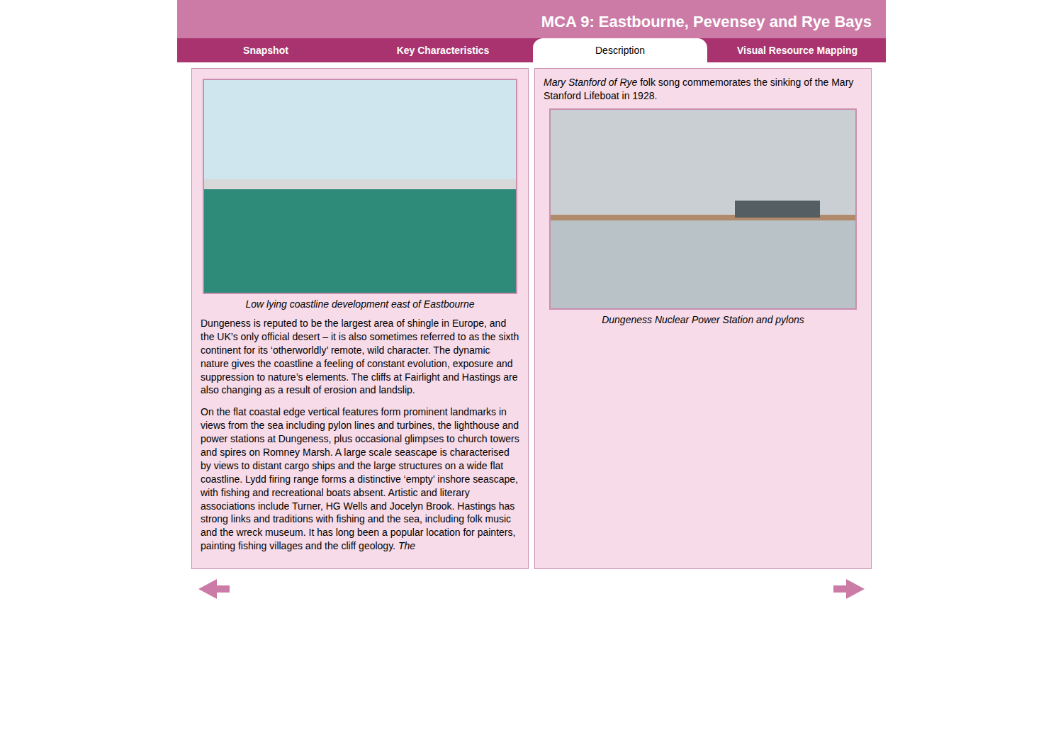MCA 9: Eastbourne, Pevensey and Rye Bays
Snapshot
Key Characteristics
Description
Visual Resource Mapping
Low lying coastline development east of Eastbourne
Dungeness is reputed to be the largest area of shingle in Europe, and the UK’s only official desert – it is also sometimes referred to as the sixth continent for its ‘otherworldly’ remote, wild character. The dynamic nature gives the coastline a feeling of constant evolution, exposure and suppression to nature’s elements. The cliffs at Fairlight and Hastings are also changing as a result of erosion and landslip.
On the flat coastal edge vertical features form prominent landmarks in views from the sea including pylon lines and turbines, the lighthouse and power stations at Dungeness, plus occasional glimpses to church towers and spires on Romney Marsh. A large scale seascape is characterised by views to distant cargo ships and the large structures on a wide flat coastline. Lydd firing range forms a distinctive ‘empty’ inshore seascape, with fishing and recreational boats absent. Artistic and literary associations include Turner, HG Wells and Jocelyn Brook. Hastings has strong links and traditions with fishing and the sea, including folk music and the wreck museum. It has long been a popular location for painters, painting fishing villages and the cliff geology. The
Mary Stanford of Rye folk song commemorates the sinking of the Mary Stanford Lifeboat in 1928.
Dungeness Nuclear Power Station and pylons